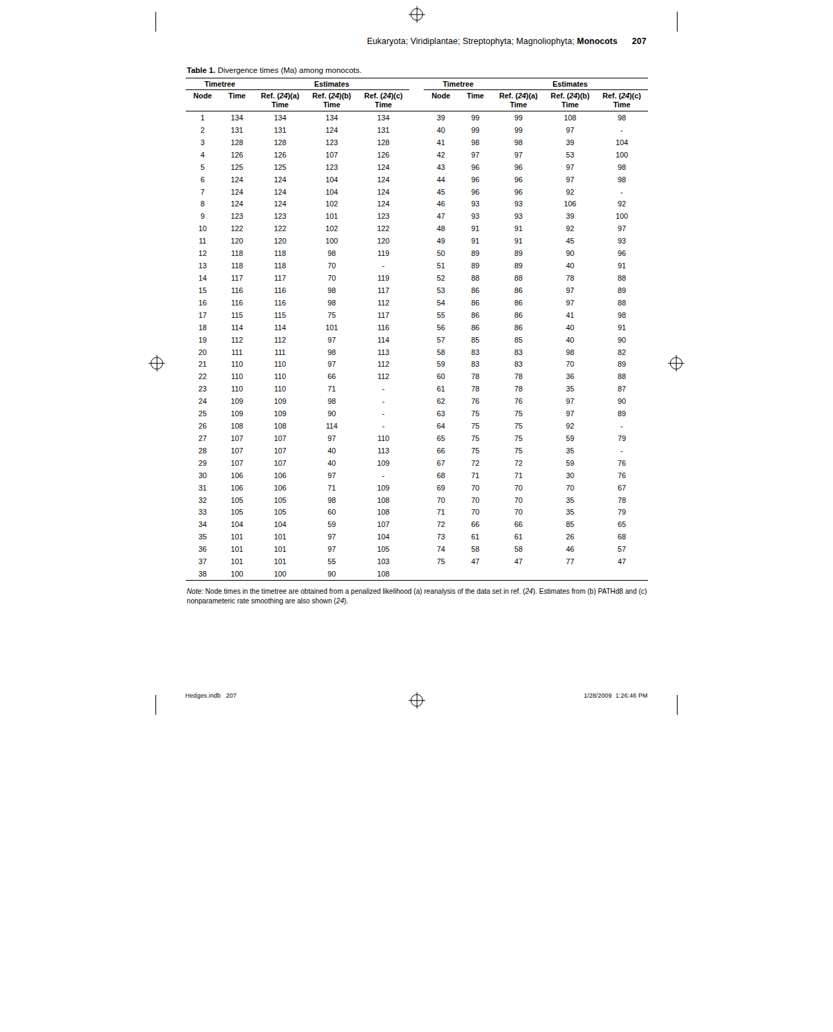Eukaryota; Viridiplantae; Streptophyta; Magnoliophyta; Monocots 207
Table 1. Divergence times (Ma) among monocots.
| Timetree | Estimates | | Timetree | Estimates |
| --- | --- | --- | --- | --- |
| Node | Time | Ref. ( 24 )(a) | Ref. ( 24 )(b) | Ref. ( 24 )(c) | | Node | Time | Ref. ( 24 )(a) | Ref. ( 24 )(b) | Ref. ( 24 )(c) |
| | | Time | Time | Time | | | | Time | Time | Time |
| 1 | 134 | 134 | 134 | 134 | | 39 | 99 | 99 | 108 | 98 |
| 2 | 131 | 131 | 124 | 131 | | 40 | 99 | 99 | 97 | - |
| 3 | 128 | 128 | 123 | 128 | | 41 | 98 | 98 | 39 | 104 |
| 4 | 126 | 126 | 107 | 126 | | 42 | 97 | 97 | 53 | 100 |
| 5 | 125 | 125 | 123 | 124 | | 43 | 96 | 96 | 97 | 98 |
| 6 | 124 | 124 | 104 | 124 | | 44 | 96 | 96 | 97 | 98 |
| 7 | 124 | 124 | 104 | 124 | | 45 | 96 | 96 | 92 | - |
| 8 | 124 | 124 | 102 | 124 | | 46 | 93 | 93 | 106 | 92 |
| 9 | 123 | 123 | 101 | 123 | | 47 | 93 | 93 | 39 | 100 |
| 10 | 122 | 122 | 102 | 122 | | 48 | 91 | 91 | 92 | 97 |
| 11 | 120 | 120 | 100 | 120 | | 49 | 91 | 91 | 45 | 93 |
| 12 | 118 | 118 | 98 | 119 | | 50 | 89 | 89 | 90 | 96 |
| 13 | 118 | 118 | 70 | - | | 51 | 89 | 89 | 40 | 91 |
| 14 | 117 | 117 | 70 | 119 | | 52 | 88 | 88 | 78 | 88 |
| 15 | 116 | 116 | 98 | 117 | | 53 | 86 | 86 | 97 | 89 |
| 16 | 116 | 116 | 98 | 112 | | 54 | 86 | 86 | 97 | 88 |
| 17 | 115 | 115 | 75 | 117 | | 55 | 86 | 86 | 41 | 98 |
| 18 | 114 | 114 | 101 | 116 | | 56 | 86 | 86 | 40 | 91 |
| 19 | 112 | 112 | 97 | 114 | | 57 | 85 | 85 | 40 | 90 |
| 20 | 111 | 111 | 98 | 113 | | 58 | 83 | 83 | 98 | 82 |
| 21 | 110 | 110 | 97 | 112 | | 59 | 83 | 83 | 70 | 89 |
| 22 | 110 | 110 | 66 | 112 | | 60 | 78 | 78 | 36 | 88 |
| 23 | 110 | 110 | 71 | - | | 61 | 78 | 78 | 35 | 87 |
| 24 | 109 | 109 | 98 | - | | 62 | 76 | 76 | 97 | 90 |
| 25 | 109 | 109 | 90 | - | | 63 | 75 | 75 | 97 | 89 |
| 26 | 108 | 108 | 114 | - | | 64 | 75 | 75 | 92 | - |
| 27 | 107 | 107 | 97 | 110 | | 65 | 75 | 75 | 59 | 79 |
| 28 | 107 | 107 | 40 | 113 | | 66 | 75 | 75 | 35 | - |
| 29 | 107 | 107 | 40 | 109 | | 67 | 72 | 72 | 59 | 76 |
| 30 | 106 | 106 | 97 | - | | 68 | 71 | 71 | 30 | 76 |
| 31 | 106 | 106 | 71 | 109 | | 69 | 70 | 70 | 70 | 67 |
| 32 | 105 | 105 | 98 | 108 | | 70 | 70 | 70 | 35 | 78 |
| 33 | 105 | 105 | 60 | 108 | | 71 | 70 | 70 | 35 | 79 |
| 34 | 104 | 104 | 59 | 107 | | 72 | 66 | 66 | 85 | 65 |
| 35 | 101 | 101 | 97 | 104 | | 73 | 61 | 61 | 26 | 68 |
| 36 | 101 | 101 | 97 | 105 | | 74 | 58 | 58 | 46 | 57 |
| 37 | 101 | 101 | 55 | 103 | | 75 | 47 | 47 | 77 | 47 |
| 38 | 100 | 100 | 90 | 108 | | | | | | |
Note: Node times in the timetree are obtained from a penalized likelihood (a) reanalysis of the data set in ref. (24). Estimates from (b) PATHd8 and (c) nonparameteric rate smoothing are also shown (24).
Hedges.indb 207
1/28/2009 1:26:46 PM